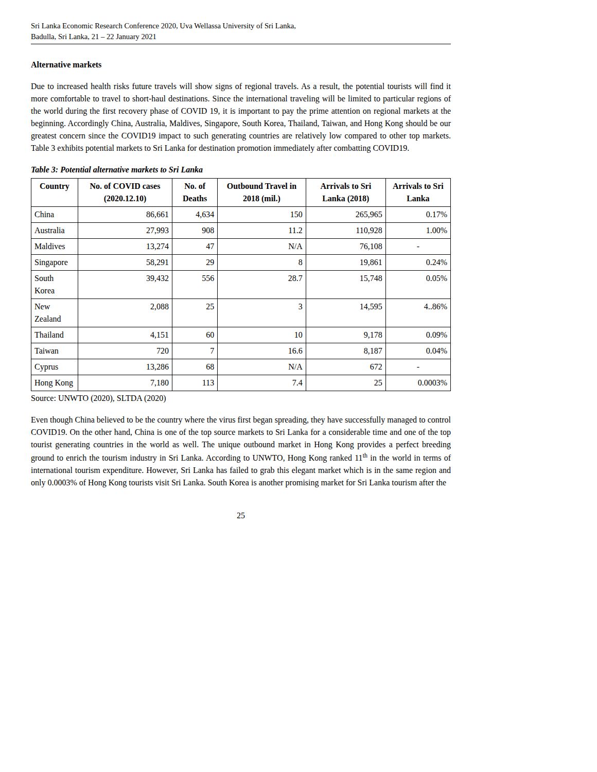Sri Lanka Economic Research Conference 2020, Uva Wellassa University of Sri Lanka,
Badulla, Sri Lanka, 21 – 22 January 2021
Alternative markets
Due to increased health risks future travels will show signs of regional travels. As a result, the potential tourists will find it more comfortable to travel to short-haul destinations. Since the international traveling will be limited to particular regions of the world during the first recovery phase of COVID 19, it is important to pay the prime attention on regional markets at the beginning. Accordingly China, Australia, Maldives, Singapore, South Korea, Thailand, Taiwan, and Hong Kong should be our greatest concern since the COVID19 impact to such generating countries are relatively low compared to other top markets. Table 3 exhibits potential markets to Sri Lanka for destination promotion immediately after combatting COVID19.
Table 3: Potential alternative markets to Sri Lanka
| Country | No. of COVID cases (2020.12.10) | No. of Deaths | Outbound Travel in 2018 (mil.) | Arrivals to Sri Lanka (2018) | Arrivals to Sri Lanka |
| --- | --- | --- | --- | --- | --- |
| China | 86,661 | 4,634 | 150 | 265,965 | 0.17% |
| Australia | 27,993 | 908 | 11.2 | 110,928 | 1.00% |
| Maldives | 13,274 | 47 | N/A | 76,108 | - |
| Singapore | 58,291 | 29 | 8 | 19,861 | 0.24% |
| South Korea | 39,432 | 556 | 28.7 | 15,748 | 0.05% |
| New Zealand | 2,088 | 25 | 3 | 14,595 | 4..86% |
| Thailand | 4,151 | 60 | 10 | 9,178 | 0.09% |
| Taiwan | 720 | 7 | 16.6 | 8,187 | 0.04% |
| Cyprus | 13,286 | 68 | N/A | 672 | - |
| Hong Kong | 7,180 | 113 | 7.4 | 25 | 0.0003% |
Source: UNWTO (2020), SLTDA (2020)
Even though China believed to be the country where the virus first began spreading, they have successfully managed to control COVID19. On the other hand, China is one of the top source markets to Sri Lanka for a considerable time and one of the top tourist generating countries in the world as well. The unique outbound market in Hong Kong provides a perfect breeding ground to enrich the tourism industry in Sri Lanka. According to UNWTO, Hong Kong ranked 11th in the world in terms of international tourism expenditure. However, Sri Lanka has failed to grab this elegant market which is in the same region and only 0.0003% of Hong Kong tourists visit Sri Lanka. South Korea is another promising market for Sri Lanka tourism after the
25